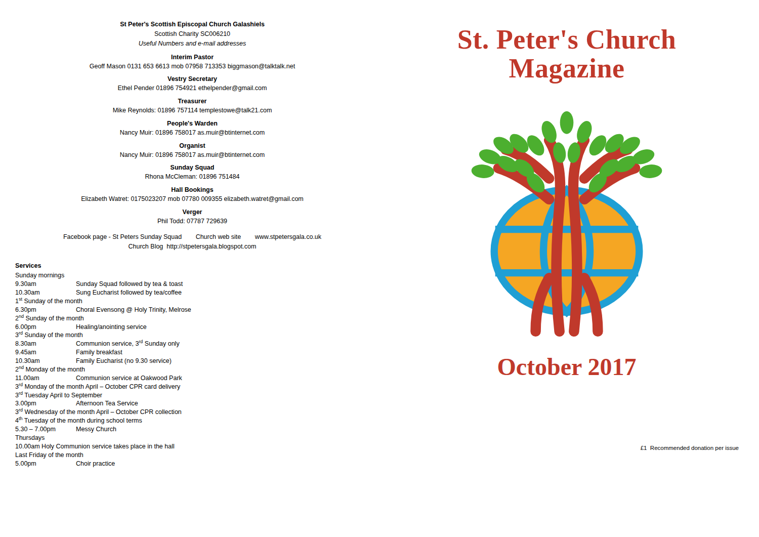St Peter's Scottish Episcopal Church Galashiels
Scottish Charity SC006210
Useful Numbers and e-mail addresses
Interim Pastor
Geoff Mason 0131 653 6613 mob 07958 713353 biggmason@talktalk.net
Vestry Secretary
Ethel Pender 01896 754921 ethelpender@gmail.com
Treasurer
Mike Reynolds: 01896 757114 templestowe@talk21.com
People's Warden
Nancy Muir: 01896 758017 as.muir@btinternet.com
Organist
Nancy Muir: 01896 758017 as.muir@btinternet.com
Sunday Squad
Rhona McCleman: 01896 751484
Hall Bookings
Elizabeth Watret: 0175023207 mob 07780 009355 elizabeth.watret@gmail.com
Verger
Phil Todd: 07787 729639
Facebook page - St Peters Sunday Squad Church web site www.stpetersgala.co.uk Church Blog http://stpetersgala.blogspot.com
Services
Sunday mornings
9.30am Sunday Squad followed by tea & toast
10.30am Sung Euchar­ist followed by tea/coffee
1st Sunday of the month
6.30pm Choral Evensong @ Holy Trinity, Melrose
2nd Sunday of the month
6.00pm Healing/anointing service
3rd Sunday of the month
8.30am Communion service, 3rd Sunday only
9.45am Family breakfast
10.30am Family Eucharist (no 9.30 service)
2nd Monday of the month
11.00am Communion service at Oakwood Park
3rd Monday of the month April – October CPR card delivery
3rd Tuesday April to September
3.00pm Afternoon Tea Service
3rd Wednesday of the month April – October CPR collection
4th Tuesday of the month during school terms
5.30 – 7.00pm Messy Church
Thursdays
10.00am Holy Communion service takes place in the hall
Last Friday of the month
5.00pm Choir practice
St. Peter's Church
Magazine
October 2017
£1 Recommended donation per issue